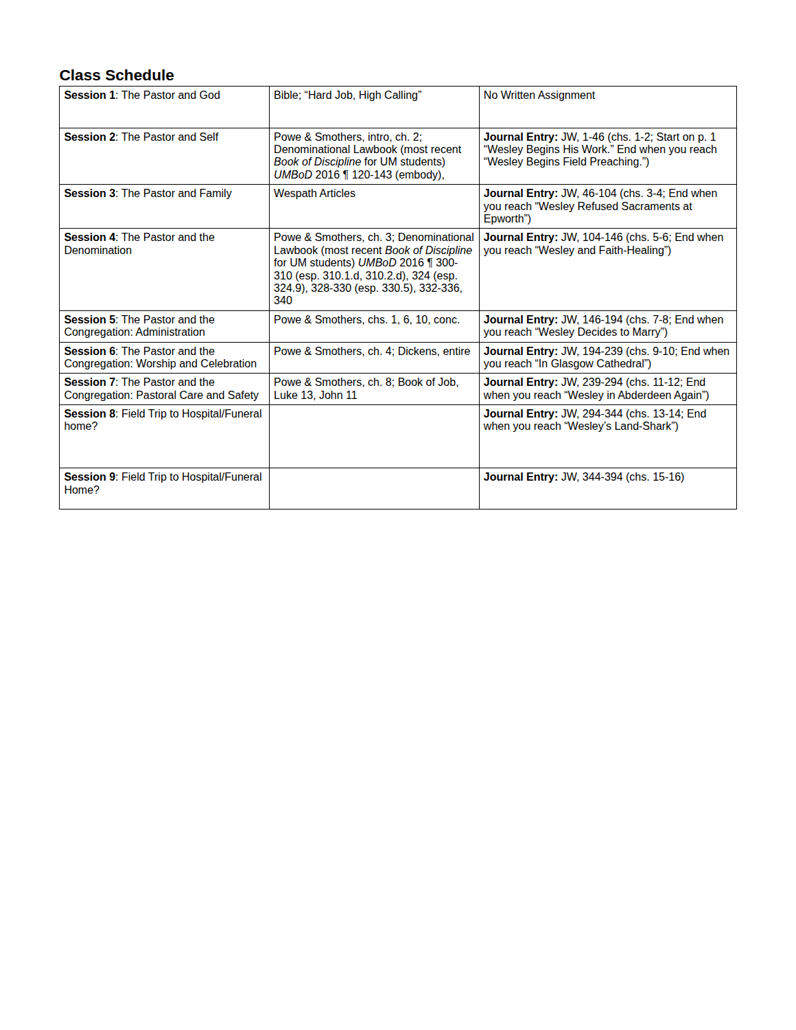Class Schedule
| Session 1 : The Pastor and God | Bible; “Hard Job, High Calling” | No Written Assignment |
| Session 2 : The Pastor and Self | Powe & Smothers, intro, ch. 2; Denominational Lawbook (most recent Book of Discipline for UM students) UMBoD 2016 ¶ 120-143 (embody), | Journal Entry: JW, 1-46 (chs. 1-2; Start on p. 1 “Wesley Begins His Work.” End when you reach “Wesley Begins Field Preaching.”) |
| Session 3 : The Pastor and Family | Wespath Articles | Journal Entry: JW, 46-104 (chs. 3-4; End when you reach “Wesley Refused Sacraments at Epworth”) |
| Session 4 : The Pastor and the Denomination | Powe & Smothers, ch. 3; Denominational Lawbook (most recent Book of Discipline for UM students) UMBoD 2016 ¶ 300-310 (esp. 310.1.d, 310.2.d), 324 (esp. 324.9), 328-330 (esp. 330.5), 332-336, 340 | Journal Entry: JW, 104-146 (chs. 5-6; End when you reach “Wesley and Faith-Healing”) |
| Session 5 : The Pastor and the Congregation: Administration | Powe & Smothers, chs. 1, 6, 10, conc. | Journal Entry: JW, 146-194 (chs. 7-8; End when you reach “Wesley Decides to Marry”) |
| Session 6 : The Pastor and the Congregation: Worship and Celebration | Powe & Smothers, ch. 4; Dickens, entire | Journal Entry: JW, 194-239 (chs. 9-10; End when you reach “In Glasgow Cathedral”) |
| Session 7 : The Pastor and the Congregation: Pastoral Care and Safety | Powe & Smothers, ch. 8; Book of Job, Luke 13, John 11 | Journal Entry: JW, 239-294 (chs. 11-12; End when you reach “Wesley in Abderdeen Again”) |
| Session 8 : Field Trip to Hospital/Funeral home? | | Journal Entry: JW, 294-344 (chs. 13-14; End when you reach “Wesley’s Land-Shark”) |
| Session 9 : Field Trip to Hospital/Funeral Home? | | Journal Entry: JW, 344-394 (chs. 15-16) |